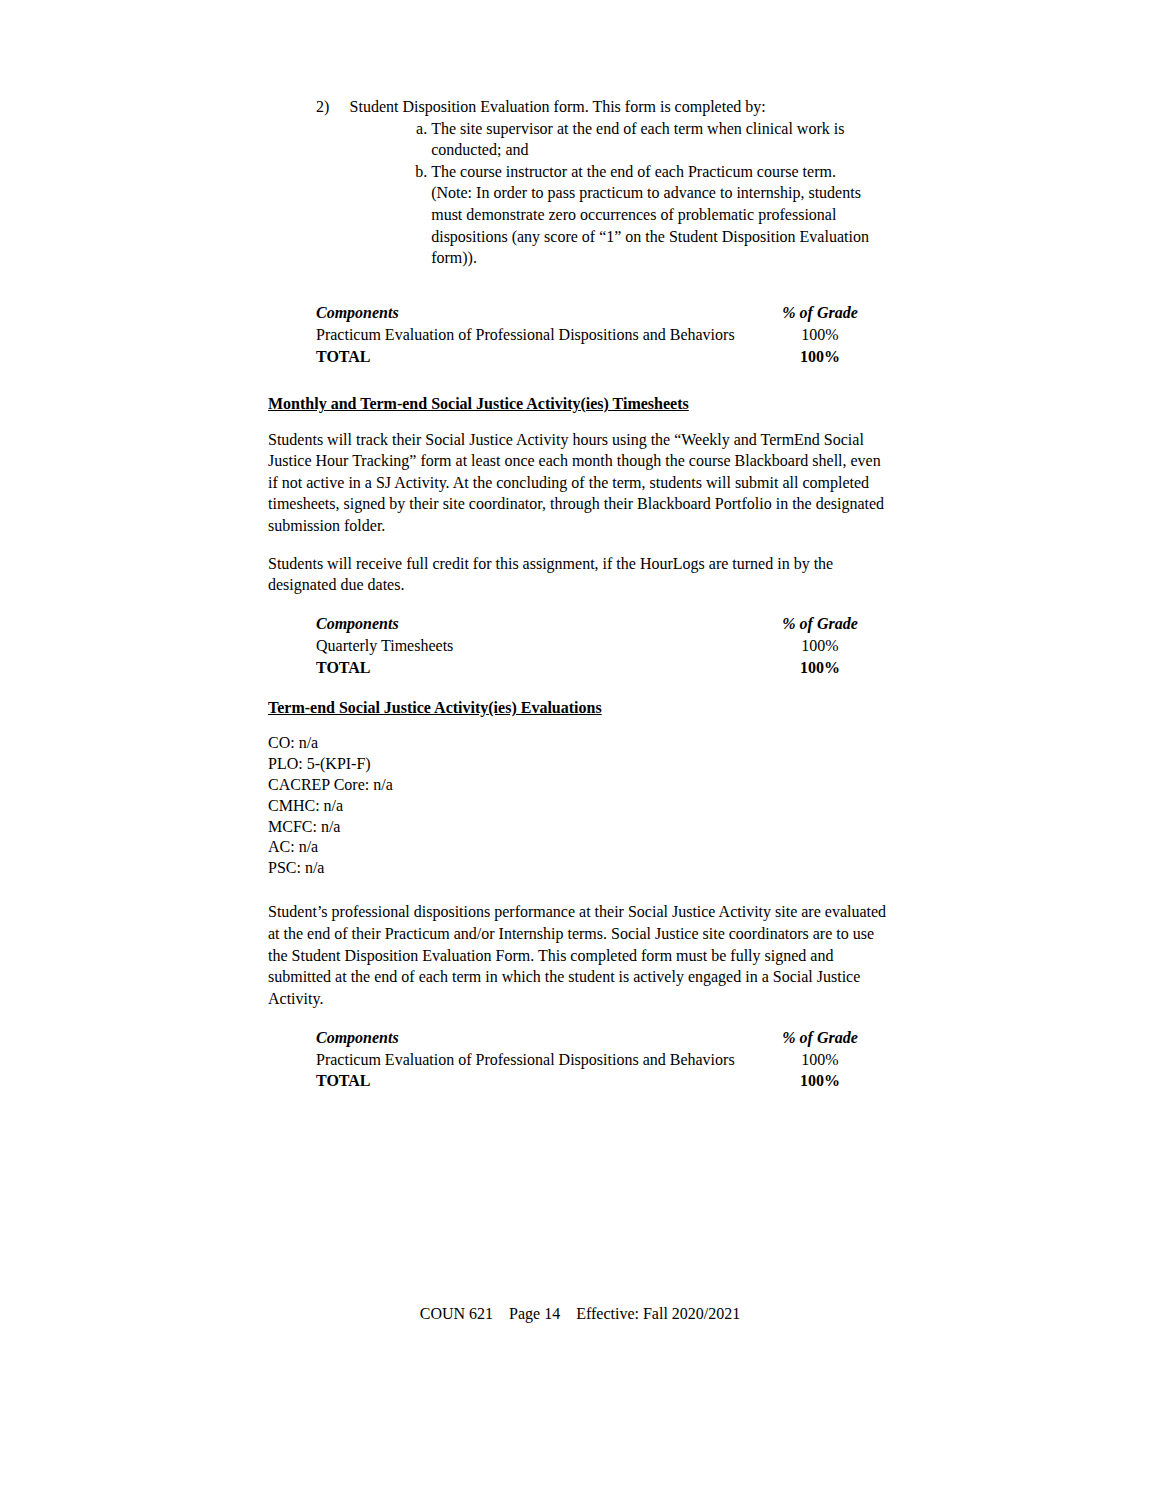2)
Student Disposition Evaluation form. This form is completed by:
The site supervisor at the end of each term when clinical work is conducted; and
The course instructor at the end of each Practicum course term.
(Note: In order to pass practicum to advance to internship, students must demonstrate zero occurrences of problematic professional dispositions (any score of “1” on the Student Disposition Evaluation form)).
| Components | % of Grade |
| Practicum Evaluation of Professional Dispositions and Behaviors | 100% |
| TOTAL | 100% |
Monthly and Term-end Social Justice Activity(ies) Timesheets
Students will track their Social Justice Activity hours using the “Weekly and TermEnd Social Justice Hour Tracking” form at least once each month though the course Blackboard shell, even if not active in a SJ Activity. At the concluding of the term, students will submit all completed timesheets, signed by their site coordinator, through their Blackboard Portfolio in the designated submission folder.
Students will receive full credit for this assignment, if the HourLogs are turned in by the designated due dates.
| Components | % of Grade |
| Quarterly Timesheets | 100% |
| TOTAL | 100% |
Term-end Social Justice Activity(ies) Evaluations
CO: n/a
PLO: 5-(KPI-F)
CACREP Core: n/a
CMHC: n/a
MCFC: n/a
AC: n/a
PSC: n/a
Student’s professional dispositions performance at their Social Justice Activity site are evaluated at the end of their Practicum and/or Internship terms. Social Justice site coordinators are to use the Student Disposition Evaluation Form. This completed form must be fully signed and submitted at the end of each term in which the student is actively engaged in a Social Justice Activity.
| Components | % of Grade |
| Practicum Evaluation of Professional Dispositions and Behaviors | 100% |
| TOTAL | 100% |
COUN 621 Page 14 Effective: Fall 2020/2021